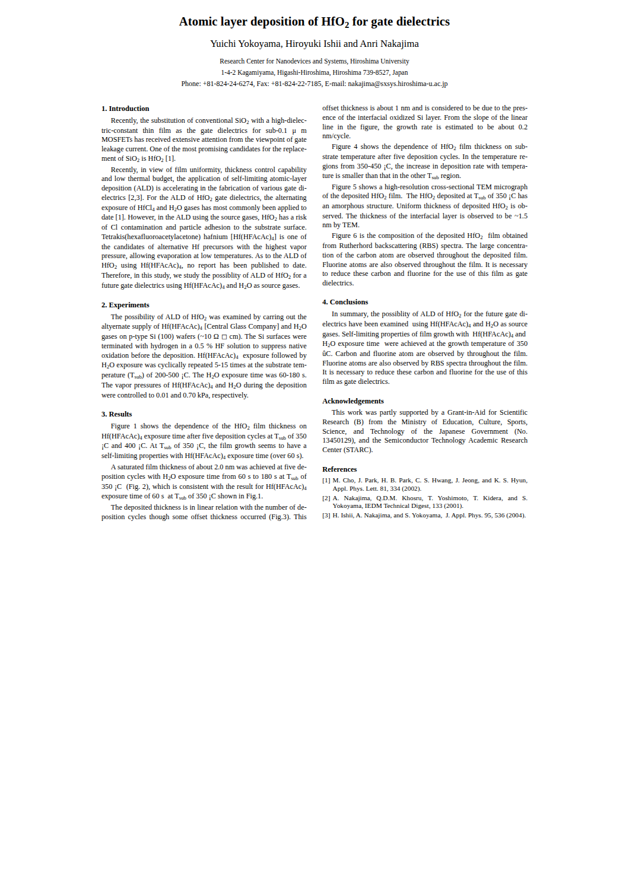Atomic layer deposition of HfO2 for gate dielectrics
Yuichi Yokoyama, Hiroyuki Ishii and Anri Nakajima
Research Center for Nanodevices and Systems, Hiroshima University
1-4-2 Kagamiyama, Higashi-Hiroshima, Hiroshima 739-8527, Japan
Phone: +81-824-24-6274, Fax: +81-824-22-7185, E-mail: nakajima@sxsys.hiroshima-u.ac.jp
1. Introduction
Recently, the substitution of conventional SiO2 with a high-dielectric-constant thin film as the gate dielectrics for sub-0.1 μ m MOSFETs has received extensive attention from the viewpoint of gate leakage current. One of the most promising candidates for the replacement of SiO2 is HfO2 [1].
Recently, in view of film uniformity, thickness control capability and low thermal budget, the application of self-limiting atomic-layer deposition (ALD) is accelerating in the fabrication of various gate dielectrics [2,3]. For the ALD of HfO2 gate dielectrics, the alternating exposure of HfCl4 and H2O gases has most commonly been applied to date [1]. However, in the ALD using the source gases, HfO2 has a risk of Cl contamination and particle adhesion to the substrate surface. Tetrakis(hexafluoroacetylacetone) hafnium [Hf(HFAcAc)4] is one of the candidates of alternative Hf precursors with the highest vapor pressure, allowing evaporation at low temperatures. As to the ALD of HfO2 using Hf(HFAcAc)4, no report has been published to date. Therefore, in this study, we study the possiblity of ALD of HfO2 for a future gate dielectrics using Hf(HFAcAc)4 and H2O as source gases.
2. Experiments
The possibility of ALD of HfO2 was examined by carring out the altyernate supply of Hf(HFAcAc)4 [Central Glass Company] and H2O gases on p-type Si (100) wafers (~10 Ω ◻ cm). The Si surfaces were terminated with hydrogen in a 0.5 % HF solution to suppress native oxidation before the deposition. Hf(HFAcAc)4 exposure followed by H2O exposure was cyclically repeated 5-15 times at the substrate temperature (Tsub) of 200-500 ¡C. The H2O exposure time was 60-180 s. The vapor pressures of Hf(HFAcAc)4 and H2O during the deposition were controlled to 0.01 and 0.70 kPa, respectively.
3. Results
Figure 1 shows the dependence of the HfO2 film thickness on Hf(HFAcAc)4 exposure time after five deposition cycles at Tsub of 350 ¡C and 400 ¡C. At Tsub of 350 ¡C, the film growth seems to have a self-limiting properties with Hf(HFAcAc)4 exposure time (over 60 s).
A saturated film thickness of about 2.0 nm was achieved at five deposition cycles with H2O exposure time from 60 s to 180 s at Tsub of 350 ¡C (Fig. 2), which is consistent with the result for Hf(HFAcAc)4 exposure time of 60 s at Tsub of 350 ¡C shown in Fig.1.
The deposited thickness is in linear relation with the number of deposition cycles though some offset thickness occurred (Fig.3). This offset thickness is about 1 nm and is considered to be due to the presence of the interfacial oxidized Si layer. From the slope of the linear line in the figure, the growth rate is estimated to be about 0.2 nm/cycle.
Figure 4 shows the dependence of HfO2 film thickness on substrate temperature after five deposition cycles. In the temperature regions from 350-450 ¡C, the increase in deposition rate with temperature is smaller than that in the other Tsub region.
Figure 5 shows a high-resolution cross-sectional TEM micrograph of the deposited HfO2 film. The HfO2 deposited at Tsub of 350 ¡C has an amorphous structure. Uniform thickness of deposited HfO2 is observed. The thickness of the interfacial layer is observed to be ~1.5 nm by TEM.
Figure 6 is the composition of the deposited HfO2 film obtained from Rutherhord backscattering (RBS) spectra. The large concentration of the carbon atom are observed throughout the deposited film. Fluorine atoms are also observed throughout the film. It is necessary to reduce these carbon and fluorine for the use of this film as gate dielectrics.
4. Conclusions
In summary, the possiblity of ALD of HfO2 for the future gate dielectrics have been examined using Hf(HFAcAc)4 and H2O as source gases. Self-limiting properties of film growth with Hf(HFAcAc)4 and H2O exposure time were achieved at the growth temperature of 350 ûC. Carbon and fluorine atom are observed by throughout the film. Fluorine atoms are also observed by RBS spectra throughout the film. It is necessary to reduce these carbon and fluorine for the use of this film as gate dielectrics.
Acknowledgements
This work was partly supported by a Grant-in-Aid for Scientific Research (B) from the Ministry of Education, Culture, Sports, Science, and Technology of the Japanese Government (No. 13450129), and the Semiconductor Technology Academic Research Center (STARC).
References
[1] M. Cho, J. Park, H. B. Park, C. S. Hwang, J. Jeong, and K. S. Hyun, Appl. Phys. Lett. 81, 334 (2002).
[2] A. Nakajima, Q.D.M. Khosru, T. Yoshimoto, T. Kidera, and S. Yokoyama, IEDM Technical Digest, 133 (2001).
[3] H. Ishii, A. Nakajima, and S. Yokoyama, J. Appl. Phys. 95, 536 (2004).